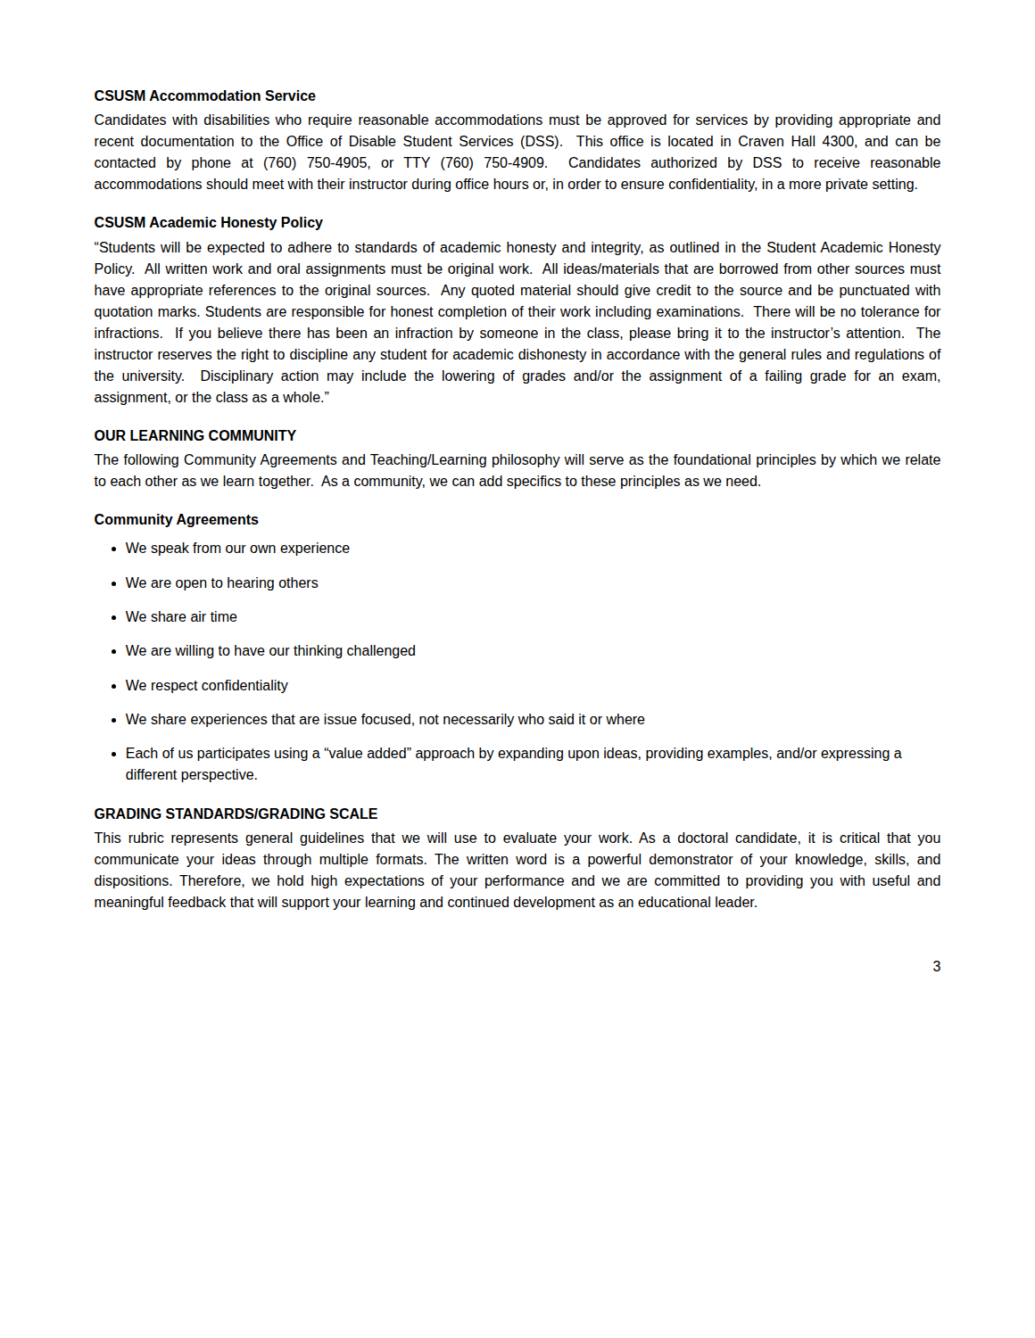CSUSM Accommodation Service
Candidates with disabilities who require reasonable accommodations must be approved for services by providing appropriate and recent documentation to the Office of Disable Student Services (DSS). This office is located in Craven Hall 4300, and can be contacted by phone at (760) 750-4905, or TTY (760) 750-4909. Candidates authorized by DSS to receive reasonable accommodations should meet with their instructor during office hours or, in order to ensure confidentiality, in a more private setting.
CSUSM Academic Honesty Policy
“Students will be expected to adhere to standards of academic honesty and integrity, as outlined in the Student Academic Honesty Policy. All written work and oral assignments must be original work. All ideas/materials that are borrowed from other sources must have appropriate references to the original sources. Any quoted material should give credit to the source and be punctuated with quotation marks. Students are responsible for honest completion of their work including examinations. There will be no tolerance for infractions. If you believe there has been an infraction by someone in the class, please bring it to the instructor’s attention. The instructor reserves the right to discipline any student for academic dishonesty in accordance with the general rules and regulations of the university. Disciplinary action may include the lowering of grades and/or the assignment of a failing grade for an exam, assignment, or the class as a whole.”
OUR LEARNING COMMUNITY
The following Community Agreements and Teaching/Learning philosophy will serve as the foundational principles by which we relate to each other as we learn together. As a community, we can add specifics to these principles as we need.
Community Agreements
We speak from our own experience
We are open to hearing others
We share air time
We are willing to have our thinking challenged
We respect confidentiality
We share experiences that are issue focused, not necessarily who said it or where
Each of us participates using a “value added” approach by expanding upon ideas, providing examples, and/or expressing a different perspective.
GRADING STANDARDS/GRADING SCALE
This rubric represents general guidelines that we will use to evaluate your work. As a doctoral candidate, it is critical that you communicate your ideas through multiple formats. The written word is a powerful demonstrator of your knowledge, skills, and dispositions. Therefore, we hold high expectations of your performance and we are committed to providing you with useful and meaningful feedback that will support your learning and continued development as an educational leader.
3